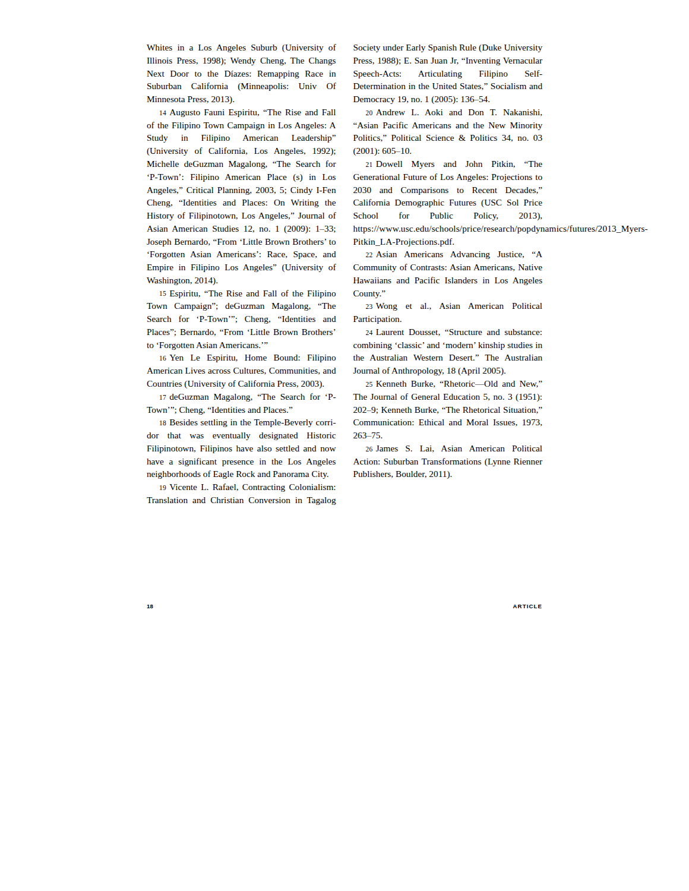Whites in a Los Angeles Suburb (University of Illinois Press, 1998); Wendy Cheng, The Changs Next Door to the Díazes: Remapping Race in Suburban California (Minneapolis: Univ Of Minnesota Press, 2013).
14 Augusto Fauni Espiritu, “The Rise and Fall of the Filipino Town Campaign in Los Angeles: A Study in Filipino American Leadership” (University of California, Los Angeles, 1992); Michelle deGuzman Magalong, “The Search for ‘P-Town’: Filipino American Place (s) in Los Angeles,” Critical Planning, 2003, 5; Cindy I-Fen Cheng, “Identities and Places: On Writing the History of Filipinotown, Los Angeles,” Journal of Asian American Studies 12, no. 1 (2009): 1–33; Joseph Bernardo, “From ‘Little Brown Brothers’ to ‘Forgotten Asian Americans’: Race, Space, and Empire in Filipino Los Angeles” (University of Washington, 2014).
15 Espiritu, “The Rise and Fall of the Filipino Town Campaign”; deGuzman Magalong, “The Search for ‘P-Town’”; Cheng, “Identities and Places”; Bernardo, “From ‘Little Brown Brothers’ to ‘Forgotten Asian Americans.’”
16 Yen Le Espiritu, Home Bound: Filipino American Lives across Cultures, Communities, and Countries (University of California Press, 2003).
17deGuzman Magalong, “The Search for ‘P-Town’”; Cheng, “Identities and Places.”
18 Besides settling in the Temple-Beverly corridor that was eventually designated Historic Filipinotown, Filipinos have also settled and now have a significant presence in the Los Angeles neighborhoods of Eagle Rock and Panorama City.
19 Vicente L. Rafael, Contracting Colonialism: Translation and Christian Conversion in Tagalog Society under Early Spanish Rule (Duke University Press, 1988); E. San Juan Jr, “Inventing Vernacular Speech-Acts: Articulating Filipino Self-Determination in the United States,” Socialism and Democracy 19, no. 1 (2005): 136–54.
20 Andrew L. Aoki and Don T. Nakanishi, “Asian Pacific Americans and the New Minority Politics,” Political Science & Politics 34, no. 03 (2001): 605–10.
21 Dowell Myers and John Pitkin, “The Generational Future of Los Angeles: Projections to 2030 and Comparisons to Recent Decades,” California Demographic Futures (USC Sol Price School for Public Policy, 2013), https://www.usc.edu/schools/price/research/popdynamics/futures/2013_Myers-Pitkin_LA-Projections.pdf.
22 Asian Americans Advancing Justice, “A Community of Contrasts: Asian Americans, Native Hawaiians and Pacific Islanders in Los Angeles County.”
23 Wong et al., Asian American Political Participation.
24 Laurent Dousset, “Structure and substance: combining ‘classic’ and ‘modern’ kinship studies in the Australian Western Desert.” The Australian Journal of Anthropology, 18 (April 2005).
25 Kenneth Burke, “Rhetoric—Old and New,” The Journal of General Education 5, no. 3 (1951): 202–9; Kenneth Burke, “The Rhetorical Situation,” Communication: Ethical and Moral Issues, 1973, 263–75.
26 James S. Lai, Asian American Political Action: Suburban Transformations (Lynne Rienner Publishers, Boulder, 2011).
18 ARTICLE